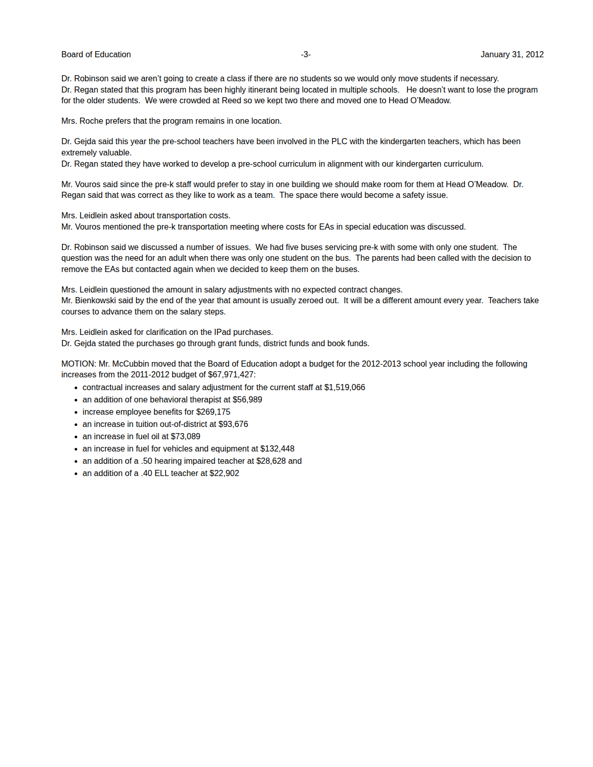Board of Education
-3-
January 31, 2012
Dr. Robinson said we aren’t going to create a class if there are no students so we would only move students if necessary.
Dr. Regan stated that this program has been highly itinerant being located in multiple schools. He doesn’t want to lose the program for the older students. We were crowded at Reed so we kept two there and moved one to Head O’Meadow.
Mrs. Roche prefers that the program remains in one location.
Dr. Gejda said this year the pre-school teachers have been involved in the PLC with the kindergarten teachers, which has been extremely valuable.
Dr. Regan stated they have worked to develop a pre-school curriculum in alignment with our kindergarten curriculum.
Mr. Vouros said since the pre-k staff would prefer to stay in one building we should make room for them at Head O’Meadow. Dr. Regan said that was correct as they like to work as a team. The space there would become a safety issue.
Mrs. Leidlein asked about transportation costs.
Mr. Vouros mentioned the pre-k transportation meeting where costs for EAs in special education was discussed.
Dr. Robinson said we discussed a number of issues. We had five buses servicing pre-k with some with only one student. The question was the need for an adult when there was only one student on the bus. The parents had been called with the decision to remove the EAs but contacted again when we decided to keep them on the buses.
Mrs. Leidlein questioned the amount in salary adjustments with no expected contract changes.
Mr. Bienkowski said by the end of the year that amount is usually zeroed out. It will be a different amount every year. Teachers take courses to advance them on the salary steps.
Mrs. Leidlein asked for clarification on the IPad purchases.
Dr. Gejda stated the purchases go through grant funds, district funds and book funds.
MOTION: Mr. McCubbin moved that the Board of Education adopt a budget for the 2012-2013 school year including the following increases from the 2011-2012 budget of $67,971,427:
contractual increases and salary adjustment for the current staff at $1,519,066
an addition of one behavioral therapist at $56,989
increase employee benefits for $269,175
an increase in tuition out-of-district at $93,676
an increase in fuel oil at $73,089
an increase in fuel for vehicles and equipment at $132,448
an addition of a .50 hearing impaired teacher at $28,628 and
an addition of a .40 ELL teacher at $22,902